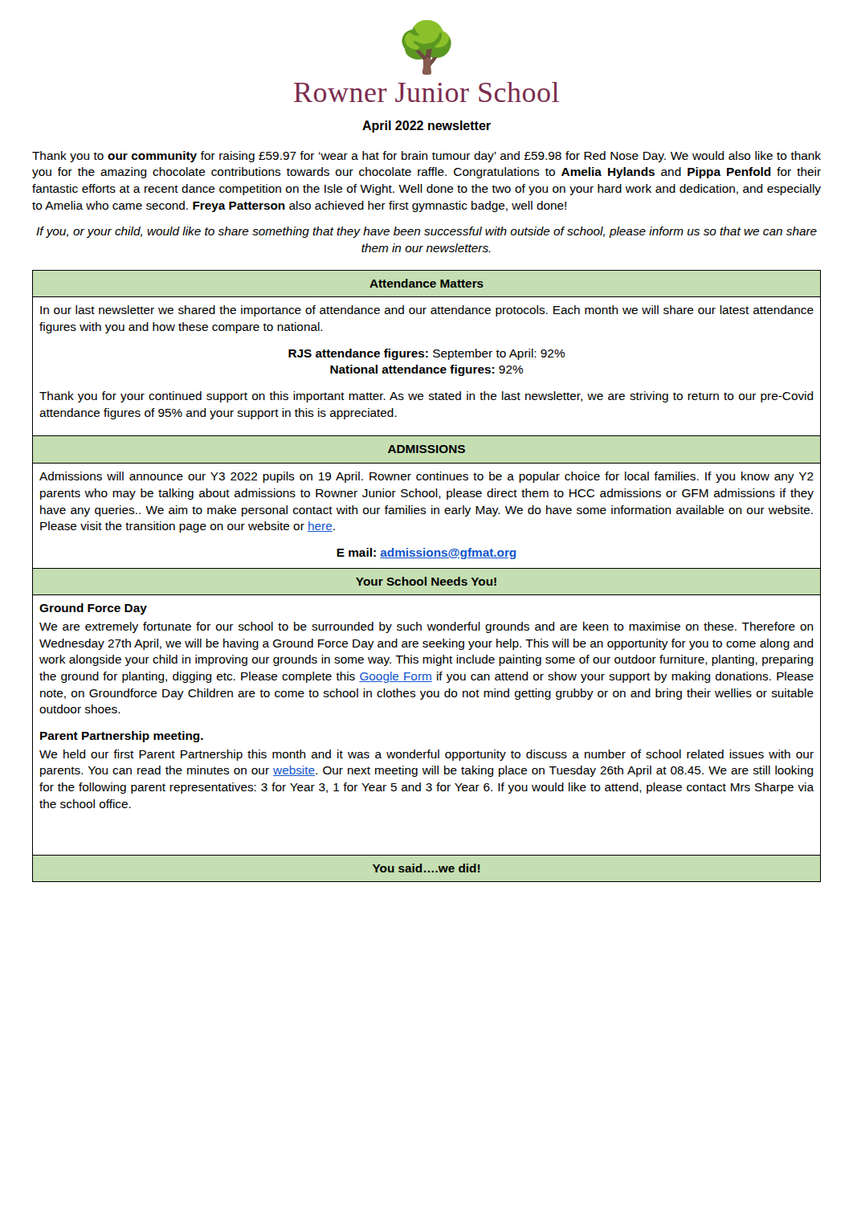🌳
Rowner Junior School
April 2022 newsletter
Thank you to our community for raising £59.97 for ‘wear a hat for brain tumour day’ and £59.98 for Red Nose Day. We would also like to thank you for the amazing chocolate contributions towards our chocolate raffle. Congratulations to Amelia Hylands and Pippa Penfold for their fantastic efforts at a recent dance competition on the Isle of Wight. Well done to the two of you on your hard work and dedication, and especially to Amelia who came second. Freya Patterson also achieved her first gymnastic badge, well done!
If you, or your child, would like to share something that they have been successful with outside of school, please inform us so that we can share them in our newsletters.
| Attendance Matters |
| In our last newsletter we shared the importance of attendance and our attendance protocols. Each month we will share our latest attendance figures with you and how these compare to national. RJS attendance figures: September to April: 92% National attendance figures: 92% Thank you for your continued support on this important matter. As we stated in the last newsletter, we are striving to return to our pre-Covid attendance figures of 95% and your support in this is appreciated. |
| ADMISSIONS |
| Admissions will announce our Y3 2022 pupils on 19 April. Rowner continues to be a popular choice for local families. If you know any Y2 parents who may be talking about admissions to Rowner Junior School, please direct them to HCC admissions or GFM admissions if they have any queries.. We aim to make personal contact with our families in early May. We do have some information available on our website. Please visit the transition page on our website or here . E mail: admissions@gfmat.org |
| Your School Needs You! |
| Ground Force Day We are extremely fortunate for our school to be surrounded by such wonderful grounds and are keen to maximise on these. Therefore on Wednesday 27th April, we will be having a Ground Force Day and are seeking your help. This will be an opportunity for you to come along and work alongside your child in improving our grounds in some way. This might include painting some of our outdoor furniture, planting, preparing the ground for planting, digging etc. Please complete this Google Form if you can attend or show your support by making donations. Please note, on Groundforce Day Children are to come to school in clothes you do not mind getting grubby or on and bring their wellies or suitable outdoor shoes. Parent Partnership meeting. We held our first Parent Partnership this month and it was a wonderful opportunity to discuss a number of school related issues with our parents. You can read the minutes on our website . Our next meeting will be taking place on Tuesday 26th April at 08.45. We are still looking for the following parent representatives: 3 for Year 3, 1 for Year 5 and 3 for Year 6. If you would like to attend, please contact Mrs Sharpe via the school office. |
| You said….we did! |